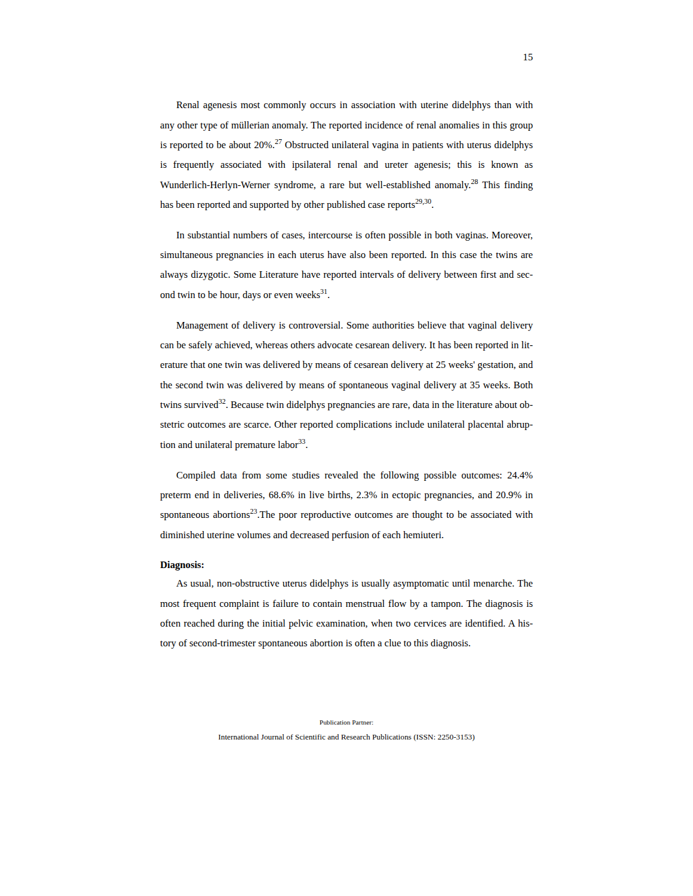15
Renal agenesis most commonly occurs in association with uterine didelphys than with any other type of müllerian anomaly. The reported incidence of renal anomalies in this group is reported to be about 20%.27 Obstructed unilateral vagina in patients with uterus didelphys is frequently associated with ipsilateral renal and ureter agenesis; this is known as Wunderlich-Herlyn-Werner syndrome, a rare but well-established anomaly.28 This finding has been reported and supported by other published case reports29,30.
In substantial numbers of cases, intercourse is often possible in both vaginas. Moreover, simultaneous pregnancies in each uterus have also been reported. In this case the twins are always dizygotic. Some Literature have reported intervals of delivery between first and second twin to be hour, days or even weeks31.
Management of delivery is controversial. Some authorities believe that vaginal delivery can be safely achieved, whereas others advocate cesarean delivery. It has been reported in literature that one twin was delivered by means of cesarean delivery at 25 weeks' gestation, and the second twin was delivered by means of spontaneous vaginal delivery at 35 weeks. Both twins survived32. Because twin didelphys pregnancies are rare, data in the literature about obstetric outcomes are scarce. Other reported complications include unilateral placental abruption and unilateral premature labor33.
Compiled data from some studies revealed the following possible outcomes: 24.4% preterm end in deliveries, 68.6% in live births, 2.3% in ectopic pregnancies, and 20.9% in spontaneous abortions23.The poor reproductive outcomes are thought to be associated with diminished uterine volumes and decreased perfusion of each hemiuteri.
Diagnosis:
As usual, non-obstructive uterus didelphys is usually asymptomatic until menarche. The most frequent complaint is failure to contain menstrual flow by a tampon. The diagnosis is often reached during the initial pelvic examination, when two cervices are identified. A history of second-trimester spontaneous abortion is often a clue to this diagnosis.
Publication Partner:
International Journal of Scientific and Research Publications (ISSN: 2250-3153)